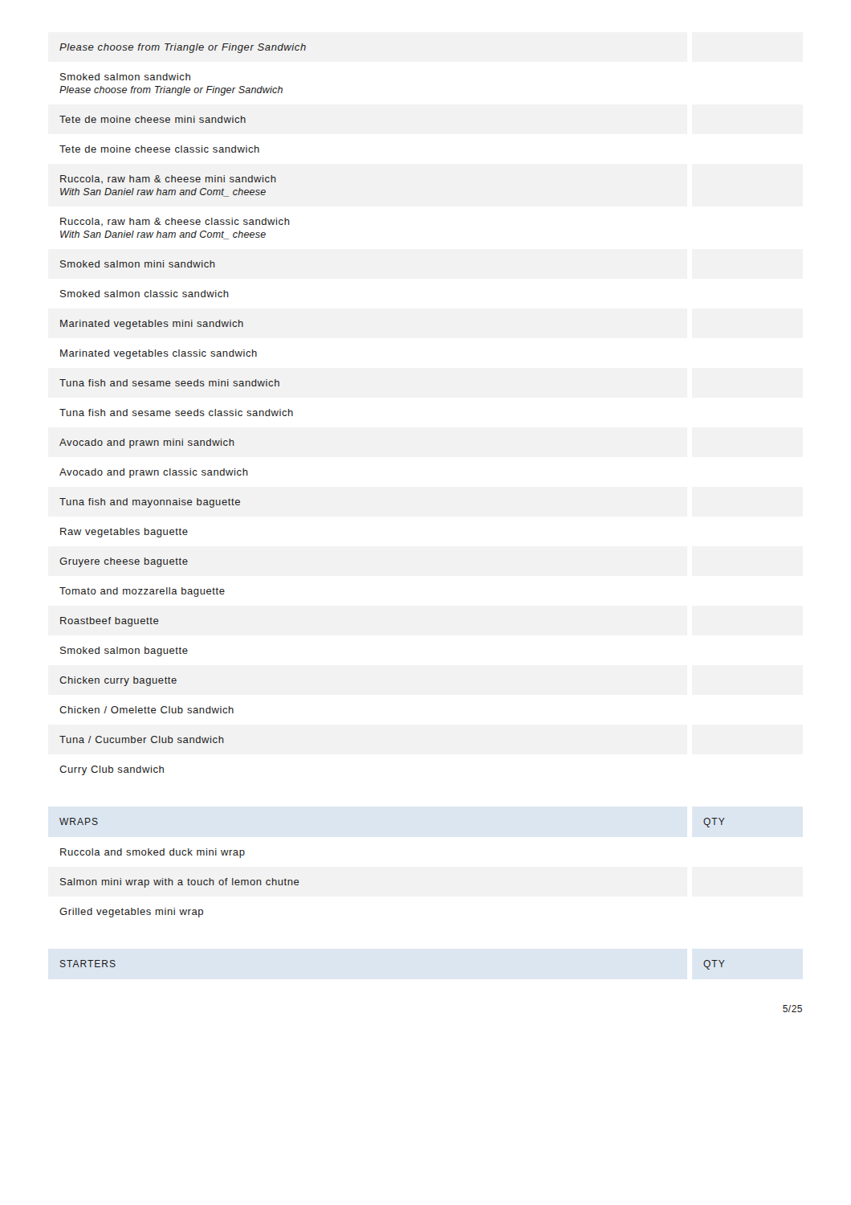| Please choose from Triangle or Finger Sandwich | |
| Smoked salmon sandwich Please choose from Triangle or Finger Sandwich | |
| Tete de moine cheese mini sandwich | |
| Tete de moine cheese classic sandwich | |
| Ruccola, raw ham & cheese mini sandwich With San Daniel raw ham and Comt_ cheese | |
| Ruccola, raw ham & cheese classic sandwich With San Daniel raw ham and Comt_ cheese | |
| Smoked salmon mini sandwich | |
| Smoked salmon classic sandwich | |
| Marinated vegetables mini sandwich | |
| Marinated vegetables classic sandwich | |
| Tuna fish and sesame seeds mini sandwich | |
| Tuna fish and sesame seeds classic sandwich | |
| Avocado and prawn mini sandwich | |
| Avocado and prawn classic sandwich | |
| Tuna fish and mayonnaise baguette | |
| Raw vegetables baguette | |
| Gruyere cheese baguette | |
| Tomato and mozzarella baguette | |
| Roastbeef baguette | |
| Smoked salmon baguette | |
| Chicken curry baguette | |
| Chicken / Omelette Club sandwich | |
| Tuna / Cucumber Club sandwich | |
| Curry Club sandwich | |
| WRAPS | QTY |
| Ruccola and smoked duck mini wrap | |
| Salmon mini wrap with a touch of lemon chutne | |
| Grilled vegetables mini wrap | |
| STARTERS | QTY |
5/25